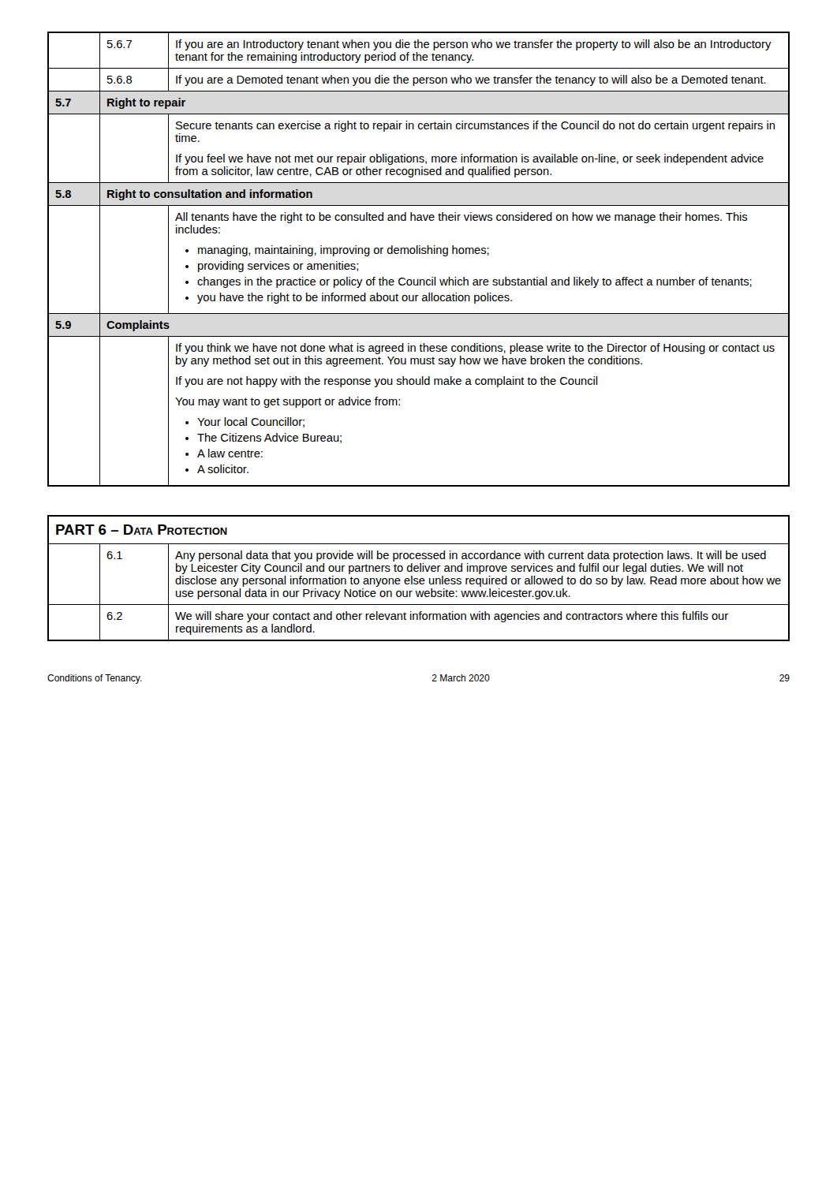| | 5.6.7 | If you are an Introductory tenant when you die the person who we transfer the property to will also be an Introductory tenant for the remaining introductory period of the tenancy. |
| | 5.6.8 | If you are a Demoted tenant when you die the person who we transfer the tenancy to will also be a Demoted tenant. |
| 5.7 | Right to repair |
| | | Secure tenants can exercise a right to repair in certain circumstances if the Council do not do certain urgent repairs in time. If you feel we have not met our repair obligations, more information is available on-line, or seek independent advice from a solicitor, law centre, CAB or other recognised and qualified person. |
| 5.8 | Right to consultation and information |
| | | All tenants have the right to be consulted and have their views considered on how we manage their homes. This includes: managing, maintaining, improving or demolishing homes; providing services or amenities; changes in the practice or policy of the Council which are substantial and likely to affect a number of tenants; you have the right to be informed about our allocation polices. |
| 5.9 | Complaints |
| | | If you think we have not done what is agreed in these conditions, please write to the Director of Housing or contact us by any method set out in this agreement. You must say how we have broken the conditions. If you are not happy with the response you should make a complaint to the Council You may want to get support or advice from: Your local Councillor; The Citizens Advice Bureau; A law centre: A solicitor. |
| PART 6 – Data Protection |
| | 6.1 | Any personal data that you provide will be processed in accordance with current data protection laws. It will be used by Leicester City Council and our partners to deliver and improve services and fulfil our legal duties. We will not disclose any personal information to anyone else unless required or allowed to do so by law. Read more about how we use personal data in our Privacy Notice on our website: www.leicester.gov.uk. |
| | 6.2 | We will share your contact and other relevant information with agencies and contractors where this fulfils our requirements as a landlord. |
Conditions of Tenancy. 2 March 2020 29